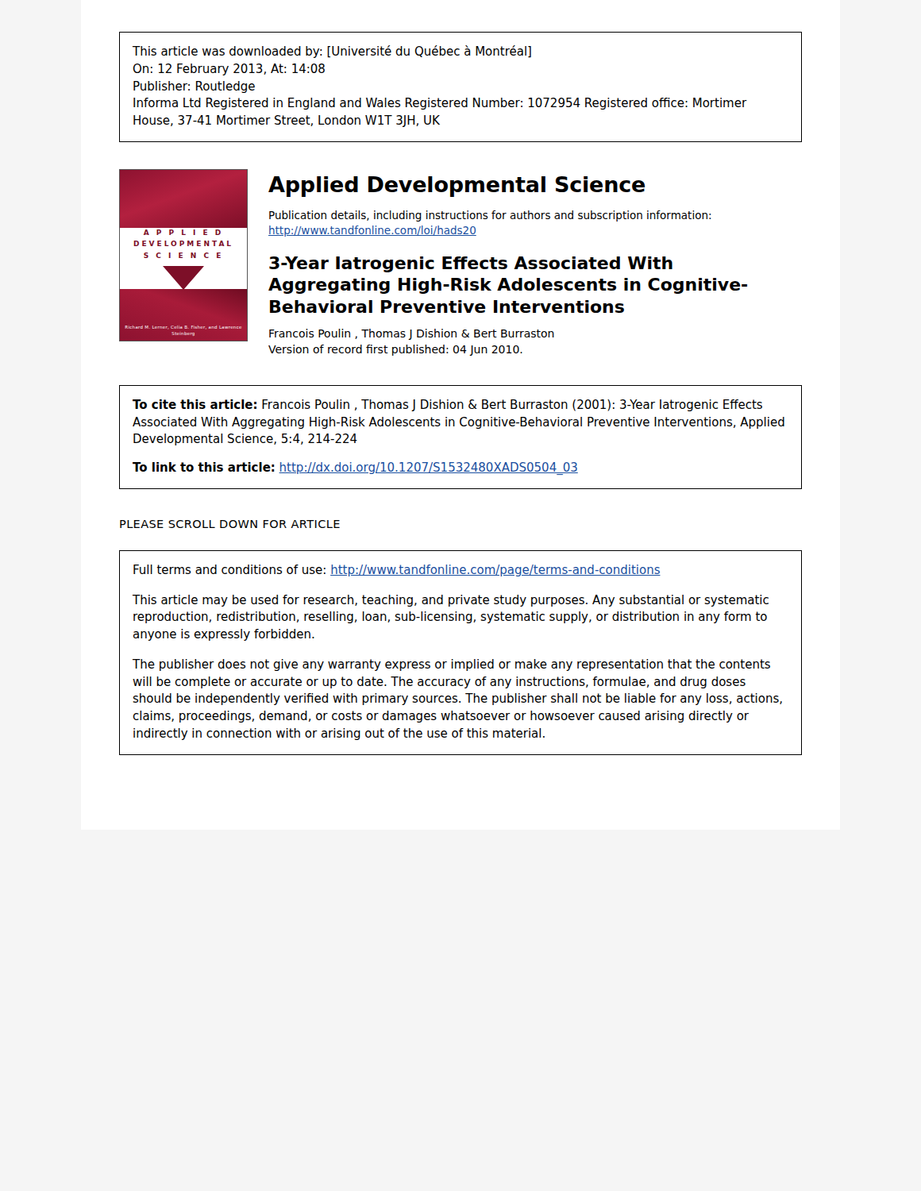This article was downloaded by: [Université du Québec à Montréal]
On: 12 February 2013, At: 14:08
Publisher: Routledge
Informa Ltd Registered in England and Wales Registered Number: 1072954 Registered office: Mortimer House, 37-41 Mortimer Street, London W1T 3JH, UK
A P P L I E D
DEVELOPMENTAL
S C I E N C E
Richard M. Lerner, Celia B. Fisher, and Lawrence Steinberg
Applied Developmental Science
Publication details, including instructions for authors and subscription information:
http://www.tandfonline.com/loi/hads20
3-Year Iatrogenic Effects Associated With Aggregating High-Risk Adolescents in Cognitive-Behavioral Preventive Interventions
Francois Poulin , Thomas J Dishion & Bert Burraston
Version of record first published: 04 Jun 2010.
To cite this article: Francois Poulin , Thomas J Dishion & Bert Burraston (2001): 3-Year Iatrogenic Effects Associated With Aggregating High-Risk Adolescents in Cognitive-Behavioral Preventive Interventions, Applied Developmental Science, 5:4, 214-224
To link to this article: http://dx.doi.org/10.1207/S1532480XADS0504_03
PLEASE SCROLL DOWN FOR ARTICLE
Full terms and conditions of use: http://www.tandfonline.com/page/terms-and-conditions
This article may be used for research, teaching, and private study purposes. Any substantial or systematic reproduction, redistribution, reselling, loan, sub-licensing, systematic supply, or distribution in any form to anyone is expressly forbidden.
The publisher does not give any warranty express or implied or make any representation that the contents will be complete or accurate or up to date. The accuracy of any instructions, formulae, and drug doses should be independently verified with primary sources. The publisher shall not be liable for any loss, actions, claims, proceedings, demand, or costs or damages whatsoever or howsoever caused arising directly or indirectly in connection with or arising out of the use of this material.